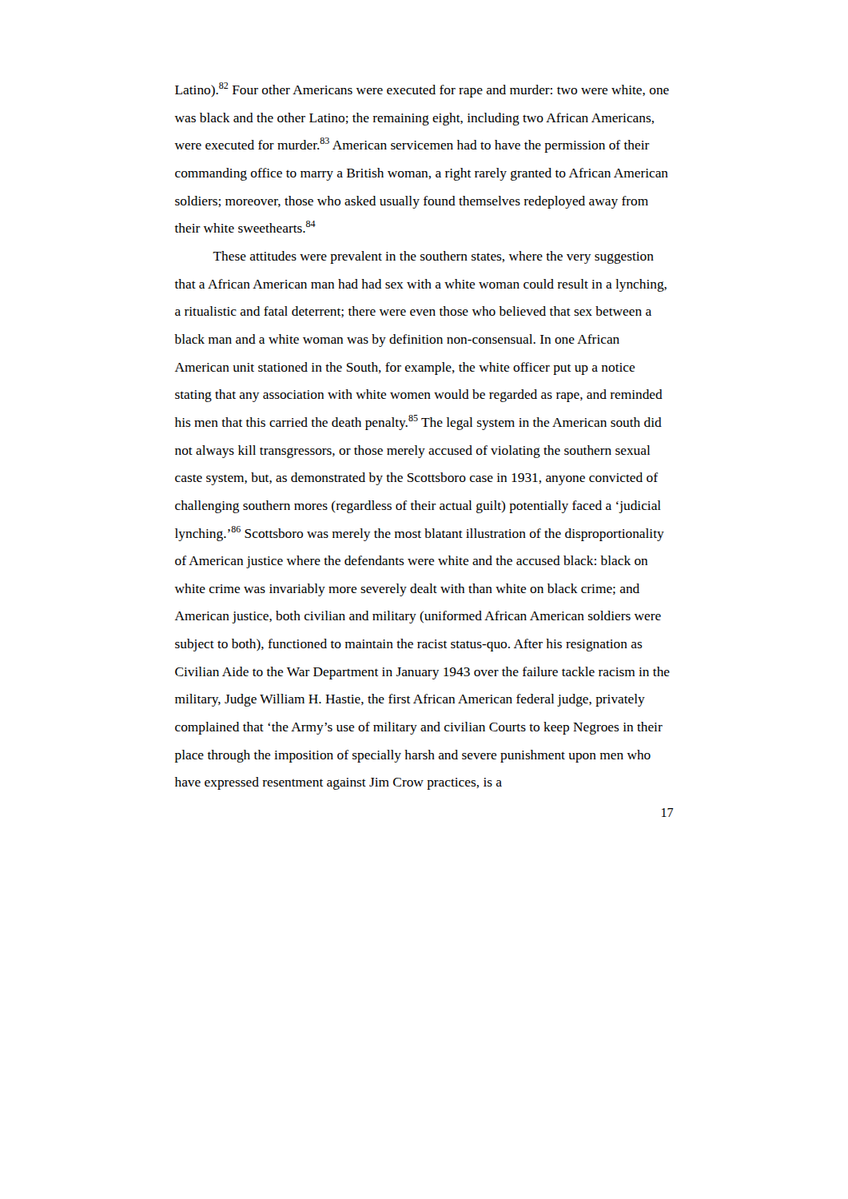Latino).82 Four other Americans were executed for rape and murder: two were white, one was black and the other Latino; the remaining eight, including two African Americans, were executed for murder.83 American servicemen had to have the permission of their commanding office to marry a British woman, a right rarely granted to African American soldiers; moreover, those who asked usually found themselves redeployed away from their white sweethearts.84
These attitudes were prevalent in the southern states, where the very suggestion that a African American man had had sex with a white woman could result in a lynching, a ritualistic and fatal deterrent; there were even those who believed that sex between a black man and a white woman was by definition non-consensual. In one African American unit stationed in the South, for example, the white officer put up a notice stating that any association with white women would be regarded as rape, and reminded his men that this carried the death penalty.85 The legal system in the American south did not always kill transgressors, or those merely accused of violating the southern sexual caste system, but, as demonstrated by the Scottsboro case in 1931, anyone convicted of challenging southern mores (regardless of their actual guilt) potentially faced a ‘judicial lynching.’86 Scottsboro was merely the most blatant illustration of the disproportionality of American justice where the defendants were white and the accused black: black on white crime was invariably more severely dealt with than white on black crime; and American justice, both civilian and military (uniformed African American soldiers were subject to both), functioned to maintain the racist status-quo. After his resignation as Civilian Aide to the War Department in January 1943 over the failure tackle racism in the military, Judge William H. Hastie, the first African American federal judge, privately complained that ‘the Army’s use of military and civilian Courts to keep Negroes in their place through the imposition of specially harsh and severe punishment upon men who have expressed resentment against Jim Crow practices, is a
17